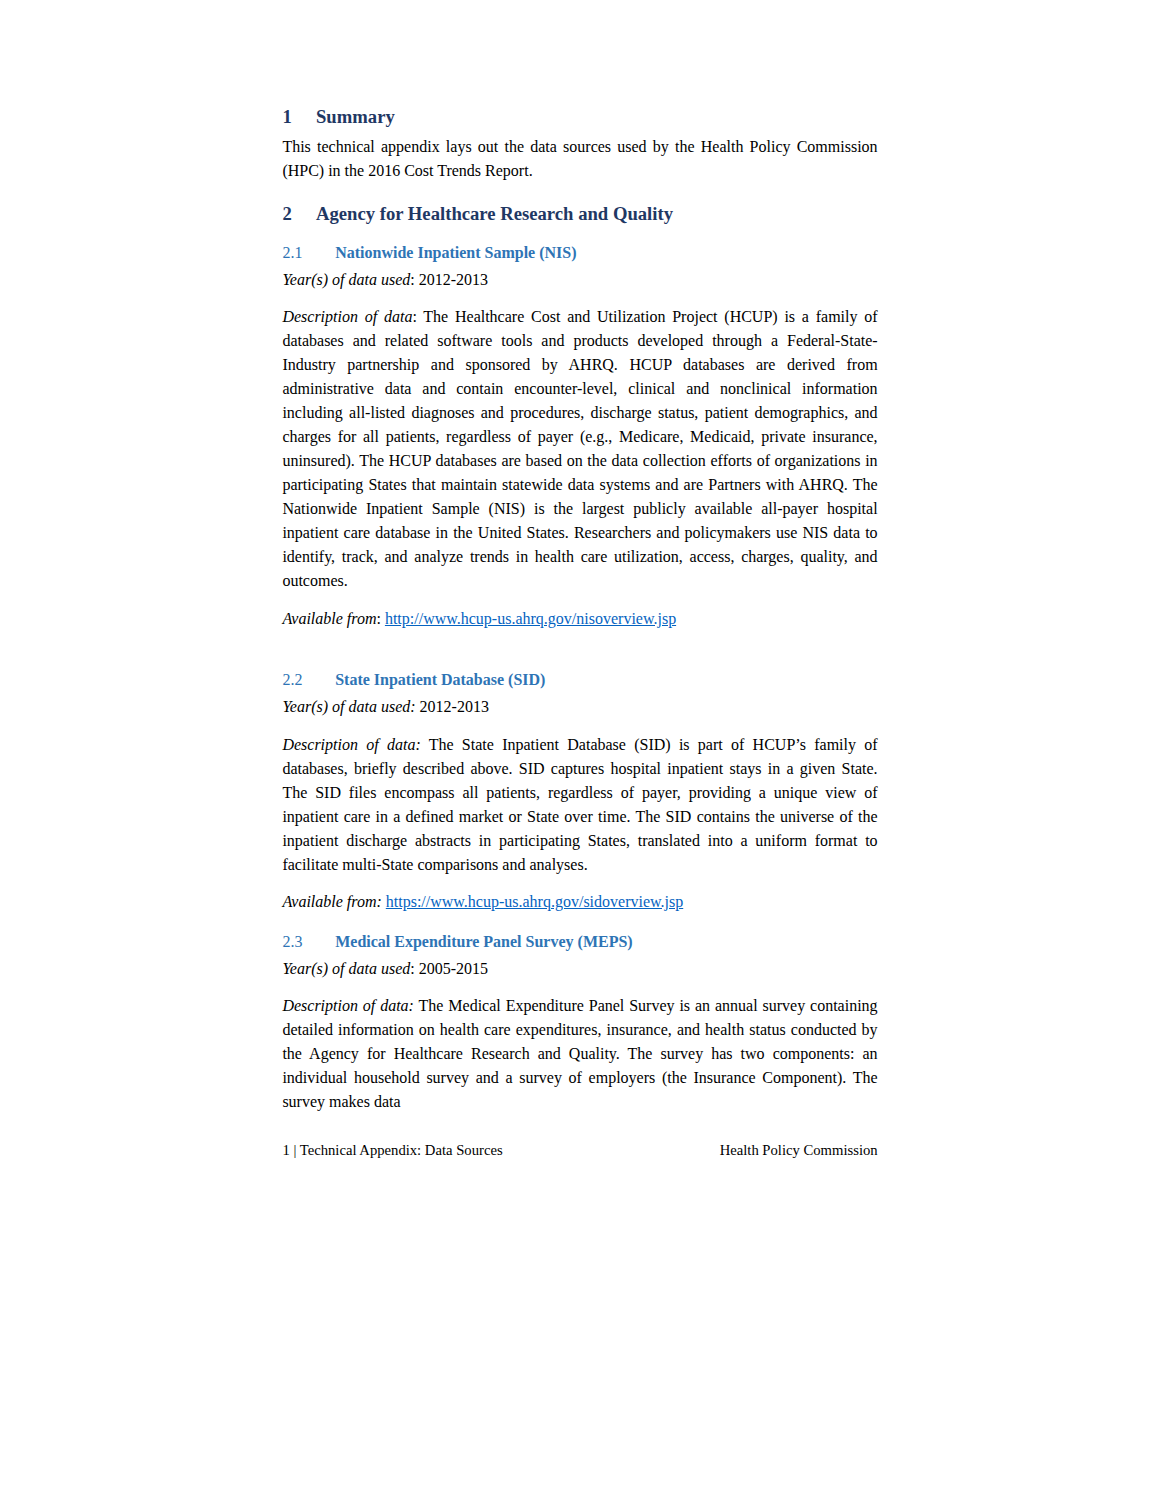1 Summary
This technical appendix lays out the data sources used by the Health Policy Commission (HPC) in the 2016 Cost Trends Report.
2 Agency for Healthcare Research and Quality
2.1 Nationwide Inpatient Sample (NIS)
Year(s) of data used: 2012-2013
Description of data: The Healthcare Cost and Utilization Project (HCUP) is a family of databases and related software tools and products developed through a Federal-State-Industry partnership and sponsored by AHRQ. HCUP databases are derived from administrative data and contain encounter-level, clinical and nonclinical information including all-listed diagnoses and procedures, discharge status, patient demographics, and charges for all patients, regardless of payer (e.g., Medicare, Medicaid, private insurance, uninsured). The HCUP databases are based on the data collection efforts of organizations in participating States that maintain statewide data systems and are Partners with AHRQ. The Nationwide Inpatient Sample (NIS) is the largest publicly available all-payer hospital inpatient care database in the United States. Researchers and policymakers use NIS data to identify, track, and analyze trends in health care utilization, access, charges, quality, and outcomes.
Available from: http://www.hcup-us.ahrq.gov/nisoverview.jsp
2.2 State Inpatient Database (SID)
Year(s) of data used: 2012-2013
Description of data: The State Inpatient Database (SID) is part of HCUP’s family of databases, briefly described above. SID captures hospital inpatient stays in a given State. The SID files encompass all patients, regardless of payer, providing a unique view of inpatient care in a defined market or State over time. The SID contains the universe of the inpatient discharge abstracts in participating States, translated into a uniform format to facilitate multi-State comparisons and analyses.
Available from: https://www.hcup-us.ahrq.gov/sidoverview.jsp
2.3 Medical Expenditure Panel Survey (MEPS)
Year(s) of data used: 2005-2015
Description of data: The Medical Expenditure Panel Survey is an annual survey containing detailed information on health care expenditures, insurance, and health status conducted by the Agency for Healthcare Research and Quality. The survey has two components: an individual household survey and a survey of employers (the Insurance Component). The survey makes data
1 | Technical Appendix: Data Sources Health Policy Commission